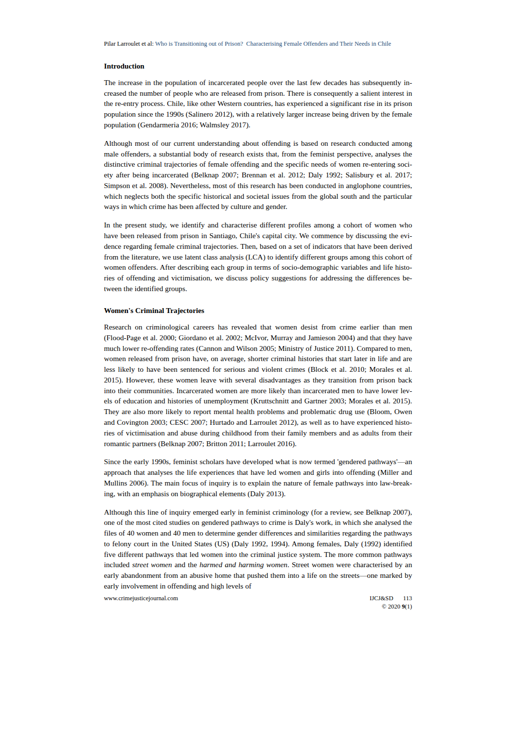Pilar Larroulet et al: Who is Transitioning out of Prison? Characterising Female Offenders and Their Needs in Chile
Introduction
The increase in the population of incarcerated people over the last few decades has subsequently increased the number of people who are released from prison. There is consequently a salient interest in the re-entry process. Chile, like other Western countries, has experienced a significant rise in its prison population since the 1990s (Salinero 2012), with a relatively larger increase being driven by the female population (Gendarmeria 2016; Walmsley 2017).
Although most of our current understanding about offending is based on research conducted among male offenders, a substantial body of research exists that, from the feminist perspective, analyses the distinctive criminal trajectories of female offending and the specific needs of women re-entering society after being incarcerated (Belknap 2007; Brennan et al. 2012; Daly 1992; Salisbury et al. 2017; Simpson et al. 2008). Nevertheless, most of this research has been conducted in anglophone countries, which neglects both the specific historical and societal issues from the global south and the particular ways in which crime has been affected by culture and gender.
In the present study, we identify and characterise different profiles among a cohort of women who have been released from prison in Santiago, Chile's capital city. We commence by discussing the evidence regarding female criminal trajectories. Then, based on a set of indicators that have been derived from the literature, we use latent class analysis (LCA) to identify different groups among this cohort of women offenders. After describing each group in terms of socio-demographic variables and life histories of offending and victimisation, we discuss policy suggestions for addressing the differences between the identified groups.
Women's Criminal Trajectories
Research on criminological careers has revealed that women desist from crime earlier than men (Flood-Page et al. 2000; Giordano et al. 2002; McIvor, Murray and Jamieson 2004) and that they have much lower re-offending rates (Cannon and Wilson 2005; Ministry of Justice 2011). Compared to men, women released from prison have, on average, shorter criminal histories that start later in life and are less likely to have been sentenced for serious and violent crimes (Block et al. 2010; Morales et al. 2015). However, these women leave with several disadvantages as they transition from prison back into their communities. Incarcerated women are more likely than incarcerated men to have lower levels of education and histories of unemployment (Kruttschnitt and Gartner 2003; Morales et al. 2015). They are also more likely to report mental health problems and problematic drug use (Bloom, Owen and Covington 2003; CESC 2007; Hurtado and Larroulet 2012), as well as to have experienced histories of victimisation and abuse during childhood from their family members and as adults from their romantic partners (Belknap 2007; Britton 2011; Larroulet 2016).
Since the early 1990s, feminist scholars have developed what is now termed 'gendered pathways'—an approach that analyses the life experiences that have led women and girls into offending (Miller and Mullins 2006). The main focus of inquiry is to explain the nature of female pathways into law-breaking, with an emphasis on biographical elements (Daly 2013).
Although this line of inquiry emerged early in feminist criminology (for a review, see Belknap 2007), one of the most cited studies on gendered pathways to crime is Daly's work, in which she analysed the files of 40 women and 40 men to determine gender differences and similarities regarding the pathways to felony court in the United States (US) (Daly 1992, 1994). Among females, Daly (1992) identified five different pathways that led women into the criminal justice system. The more common pathways included street women and the harmed and harming women. Street women were characterised by an early abandonment from an abusive home that pushed them into a life on the streets—one marked by early involvement in offending and high levels of
www.crimejusticejournal.com
IJCJ&SD 113
© 2020 9(1)